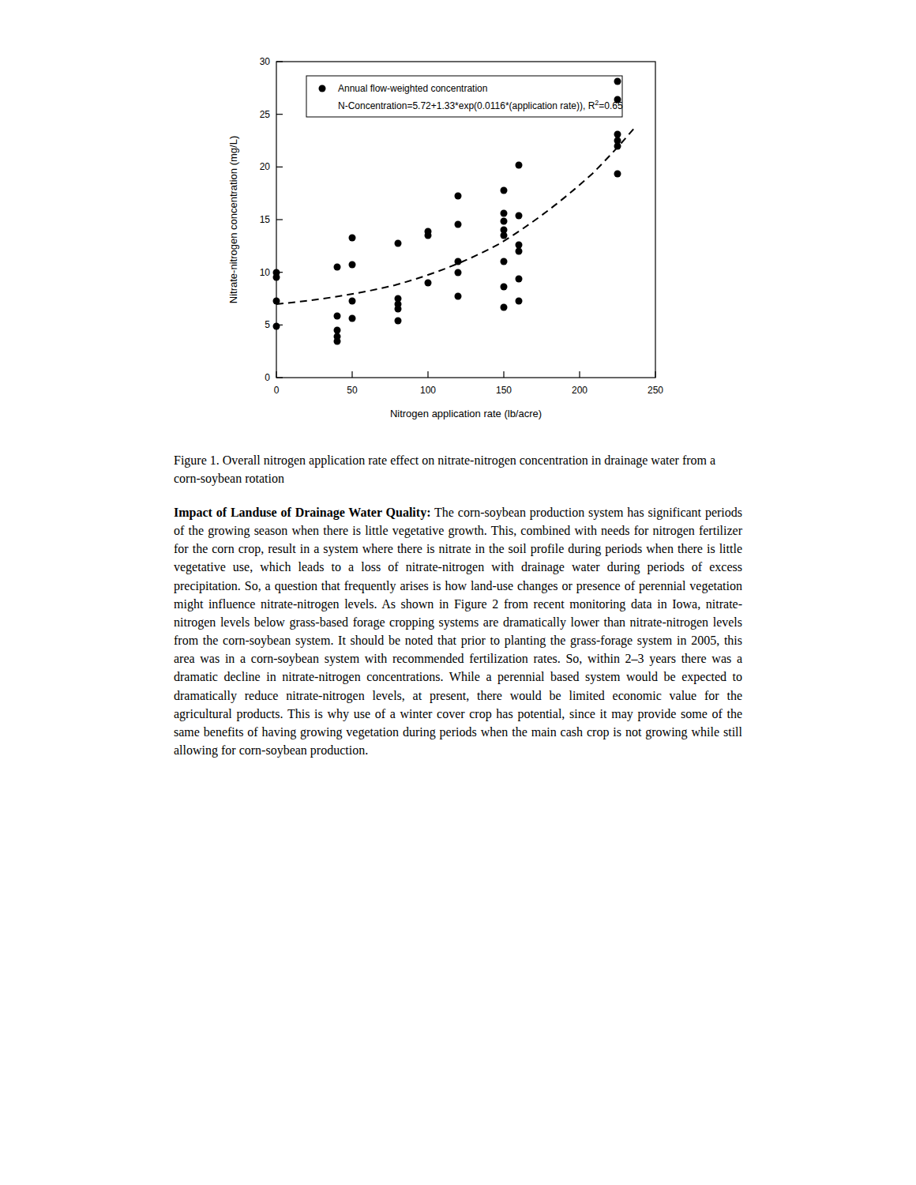0 5 10 15 20 25 30 0 50 100 150 200 250 Nitrogen application rate (lb/acre) Nitrate-nitrogen concentration (mg/L) Annual flow-weighted concentration N-Concentration=5.72+1.33*exp(0.0116*(application rate)), R2=0.65
Figure 1. Overall nitrogen application rate effect on nitrate-nitrogen concentration in drainage water from a corn-soybean rotation
Impact of Landuse of Drainage Water Quality: The corn-soybean production system has significant periods of the growing season when there is little vegetative growth. This, combined with needs for nitrogen fertilizer for the corn crop, result in a system where there is nitrate in the soil profile during periods when there is little vegetative use, which leads to a loss of nitrate-nitrogen with drainage water during periods of excess precipitation. So, a question that frequently arises is how land-use changes or presence of perennial vegetation might influence nitrate-nitrogen levels. As shown in Figure 2 from recent monitoring data in Iowa, nitrate-nitrogen levels below grass-based forage cropping systems are dramatically lower than nitrate-nitrogen levels from the corn-soybean system. It should be noted that prior to planting the grass-forage system in 2005, this area was in a corn-soybean system with recommended fertilization rates. So, within 2–3 years there was a dramatic decline in nitrate-nitrogen concentrations. While a perennial based system would be expected to dramatically reduce nitrate-nitrogen levels, at present, there would be limited economic value for the agricultural products. This is why use of a winter cover crop has potential, since it may provide some of the same benefits of having growing vegetation during periods when the main cash crop is not growing while still allowing for corn-soybean production.